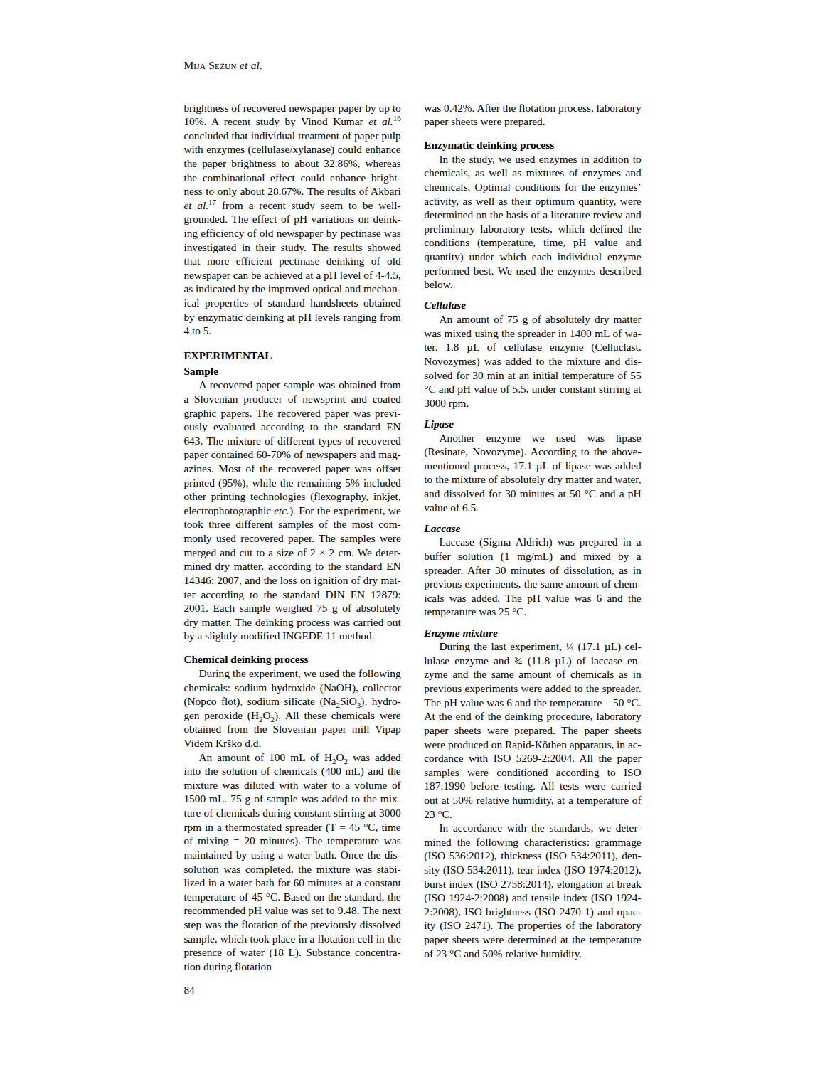Mija Sežun et al.
brightness of recovered newspaper paper by up to 10%. A recent study by Vinod Kumar et al.16 concluded that individual treatment of paper pulp with enzymes (cellulase/xylanase) could enhance the paper brightness to about 32.86%, whereas the combinational effect could enhance brightness to only about 28.67%. The results of Akbari et al.17 from a recent study seem to be well-grounded. The effect of pH variations on deinking efficiency of old newspaper by pectinase was investigated in their study. The results showed that more efficient pectinase deinking of old newspaper can be achieved at a pH level of 4-4.5, as indicated by the improved optical and mechanical properties of standard handsheets obtained by enzymatic deinking at pH levels ranging from 4 to 5.
EXPERIMENTAL
Sample
A recovered paper sample was obtained from a Slovenian producer of newsprint and coated graphic papers. The recovered paper was previously evaluated according to the standard EN 643. The mixture of different types of recovered paper contained 60-70% of newspapers and magazines. Most of the recovered paper was offset printed (95%), while the remaining 5% included other printing technologies (flexography, inkjet, electrophotographic etc.). For the experiment, we took three different samples of the most commonly used recovered paper. The samples were merged and cut to a size of 2 × 2 cm. We determined dry matter, according to the standard EN 14346: 2007, and the loss on ignition of dry matter according to the standard DIN EN 12879: 2001. Each sample weighed 75 g of absolutely dry matter. The deinking process was carried out by a slightly modified INGEDE 11 method.
Chemical deinking process
During the experiment, we used the following chemicals: sodium hydroxide (NaOH), collector (Nopco flot), sodium silicate (Na2SiO3), hydrogen peroxide (H2O2). All these chemicals were obtained from the Slovenian paper mill Vipap Videm Krško d.d.
An amount of 100 mL of H2O2 was added into the solution of chemicals (400 mL) and the mixture was diluted with water to a volume of 1500 mL. 75 g of sample was added to the mixture of chemicals during constant stirring at 3000 rpm in a thermostated spreader (T = 45 °C, time of mixing = 20 minutes). The temperature was maintained by using a water bath. Once the dissolution was completed, the mixture was stabilized in a water bath for 60 minutes at a constant temperature of 45 °C. Based on the standard, the recommended pH value was set to 9.48. The next step was the flotation of the previously dissolved sample, which took place in a flotation cell in the presence of water (18 L). Substance concentration during flotation
was 0.42%. After the flotation process, laboratory paper sheets were prepared.
Enzymatic deinking process
In the study, we used enzymes in addition to chemicals, as well as mixtures of enzymes and chemicals. Optimal conditions for the enzymes’ activity, as well as their optimum quantity, were determined on the basis of a literature review and preliminary laboratory tests, which defined the conditions (temperature, time, pH value and quantity) under which each individual enzyme performed best. We used the enzymes described below.
Cellulase
An amount of 75 g of absolutely dry matter was mixed using the spreader in 1400 mL of water. 1.8 µL of cellulase enzyme (Celluclast, Novozymes) was added to the mixture and dissolved for 30 min at an initial temperature of 55 °C and pH value of 5.5, under constant stirring at 3000 rpm.
Lipase
Another enzyme we used was lipase (Resinate, Novozyme). According to the above-mentioned process, 17.1 µL of lipase was added to the mixture of absolutely dry matter and water, and dissolved for 30 minutes at 50 °C and a pH value of 6.5.
Laccase
Laccase (Sigma Aldrich) was prepared in a buffer solution (1 mg/mL) and mixed by a spreader. After 30 minutes of dissolution, as in previous experiments, the same amount of chemicals was added. The pH value was 6 and the temperature was 25 °C.
Enzyme mixture
During the last experiment, ¼ (17.1 µL) cellulase enzyme and ¾ (11.8 µL) of laccase enzyme and the same amount of chemicals as in previous experiments were added to the spreader. The pH value was 6 and the temperature – 50 °C. At the end of the deinking procedure, laboratory paper sheets were prepared. The paper sheets were produced on Rapid-Köthen apparatus, in accordance with ISO 5269-2:2004. All the paper samples were conditioned according to ISO 187:1990 before testing. All tests were carried out at 50% relative humidity, at a temperature of 23 °C.
In accordance with the standards, we determined the following characteristics: grammage (ISO 536:2012), thickness (ISO 534:2011), density (ISO 534:2011), tear index (ISO 1974:2012), burst index (ISO 2758:2014), elongation at break (ISO 1924-2:2008) and tensile index (ISO 1924-2:2008), ISO brightness (ISO 2470-1) and opacity (ISO 2471). The properties of the laboratory paper sheets were determined at the temperature of 23 °C and 50% relative humidity.
84